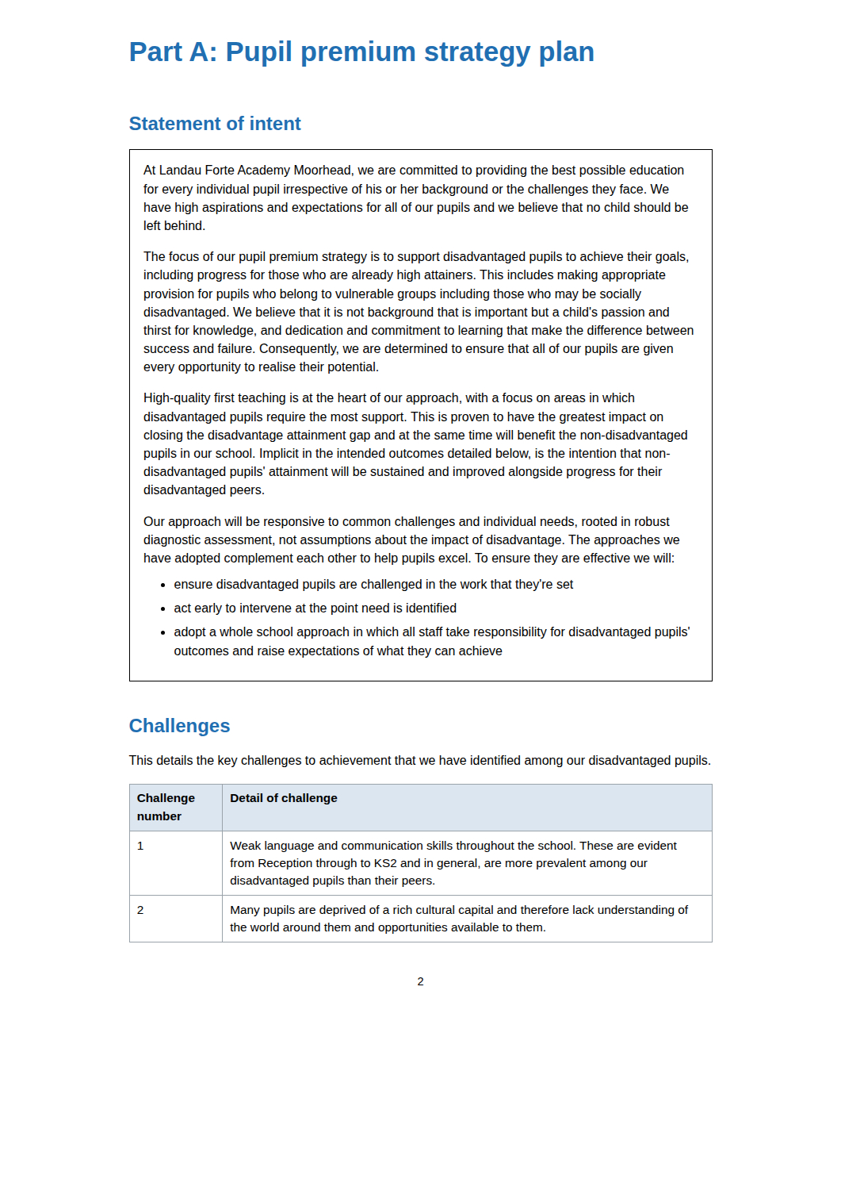Part A: Pupil premium strategy plan
Statement of intent
At Landau Forte Academy Moorhead, we are committed to providing the best possible education for every individual pupil irrespective of his or her background or the challenges they face. We have high aspirations and expectations for all of our pupils and we believe that no child should be left behind.
The focus of our pupil premium strategy is to support disadvantaged pupils to achieve their goals, including progress for those who are already high attainers. This includes making appropriate provision for pupils who belong to vulnerable groups including those who may be socially disadvantaged. We believe that it is not background that is important but a child's passion and thirst for knowledge, and dedication and commitment to learning that make the difference between success and failure. Consequently, we are determined to ensure that all of our pupils are given every opportunity to realise their potential.
High-quality first teaching is at the heart of our approach, with a focus on areas in which disadvantaged pupils require the most support. This is proven to have the greatest impact on closing the disadvantage attainment gap and at the same time will benefit the non-disadvantaged pupils in our school. Implicit in the intended outcomes detailed below, is the intention that non-disadvantaged pupils' attainment will be sustained and improved alongside progress for their disadvantaged peers.
Our approach will be responsive to common challenges and individual needs, rooted in robust diagnostic assessment, not assumptions about the impact of disadvantage. The approaches we have adopted complement each other to help pupils excel. To ensure they are effective we will:
ensure disadvantaged pupils are challenged in the work that they're set
act early to intervene at the point need is identified
adopt a whole school approach in which all staff take responsibility for disadvantaged pupils' outcomes and raise expectations of what they can achieve
Challenges
This details the key challenges to achievement that we have identified among our disadvantaged pupils.
| Challenge number | Detail of challenge |
| --- | --- |
| 1 | Weak language and communication skills throughout the school. These are evident from Reception through to KS2 and in general, are more prevalent among our disadvantaged pupils than their peers. |
| 2 | Many pupils are deprived of a rich cultural capital and therefore lack understanding of the world around them and opportunities available to them. |
2